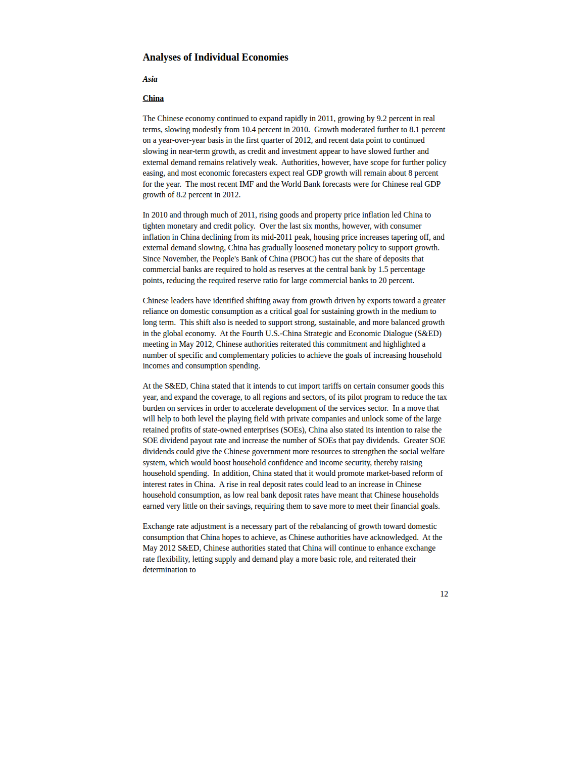Analyses of Individual Economies
Asia
China
The Chinese economy continued to expand rapidly in 2011, growing by 9.2 percent in real terms, slowing modestly from 10.4 percent in 2010. Growth moderated further to 8.1 percent on a year-over-year basis in the first quarter of 2012, and recent data point to continued slowing in near-term growth, as credit and investment appear to have slowed further and external demand remains relatively weak. Authorities, however, have scope for further policy easing, and most economic forecasters expect real GDP growth will remain about 8 percent for the year. The most recent IMF and the World Bank forecasts were for Chinese real GDP growth of 8.2 percent in 2012.
In 2010 and through much of 2011, rising goods and property price inflation led China to tighten monetary and credit policy. Over the last six months, however, with consumer inflation in China declining from its mid-2011 peak, housing price increases tapering off, and external demand slowing, China has gradually loosened monetary policy to support growth. Since November, the People's Bank of China (PBOC) has cut the share of deposits that commercial banks are required to hold as reserves at the central bank by 1.5 percentage points, reducing the required reserve ratio for large commercial banks to 20 percent.
Chinese leaders have identified shifting away from growth driven by exports toward a greater reliance on domestic consumption as a critical goal for sustaining growth in the medium to long term. This shift also is needed to support strong, sustainable, and more balanced growth in the global economy. At the Fourth U.S.-China Strategic and Economic Dialogue (S&ED) meeting in May 2012, Chinese authorities reiterated this commitment and highlighted a number of specific and complementary policies to achieve the goals of increasing household incomes and consumption spending.
At the S&ED, China stated that it intends to cut import tariffs on certain consumer goods this year, and expand the coverage, to all regions and sectors, of its pilot program to reduce the tax burden on services in order to accelerate development of the services sector. In a move that will help to both level the playing field with private companies and unlock some of the large retained profits of state-owned enterprises (SOEs), China also stated its intention to raise the SOE dividend payout rate and increase the number of SOEs that pay dividends. Greater SOE dividends could give the Chinese government more resources to strengthen the social welfare system, which would boost household confidence and income security, thereby raising household spending. In addition, China stated that it would promote market-based reform of interest rates in China. A rise in real deposit rates could lead to an increase in Chinese household consumption, as low real bank deposit rates have meant that Chinese households earned very little on their savings, requiring them to save more to meet their financial goals.
Exchange rate adjustment is a necessary part of the rebalancing of growth toward domestic consumption that China hopes to achieve, as Chinese authorities have acknowledged. At the May 2012 S&ED, Chinese authorities stated that China will continue to enhance exchange rate flexibility, letting supply and demand play a more basic role, and reiterated their determination to
12